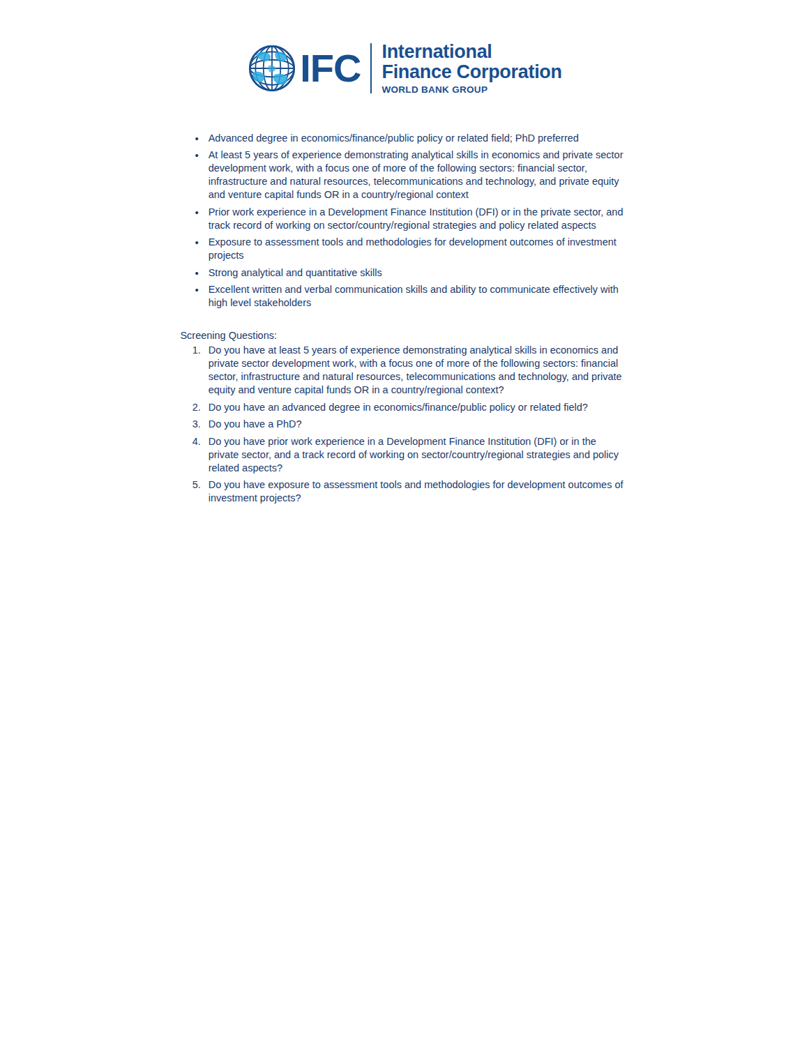IFC
International
Finance Corporation
WORLD BANK GROUP
Advanced degree in economics/finance/public policy or related field; PhD preferred
At least 5 years of experience demonstrating analytical skills in economics and private sector development work, with a focus one of more of the following sectors: financial sector, infrastructure and natural resources, telecommunications and technology, and private equity and venture capital funds OR in a country/regional context
Prior work experience in a Development Finance Institution (DFI) or in the private sector, and track record of working on sector/country/regional strategies and policy related aspects
Exposure to assessment tools and methodologies for development outcomes of investment projects
Strong analytical and quantitative skills
Excellent written and verbal communication skills and ability to communicate effectively with high level stakeholders
Screening Questions:
Do you have at least 5 years of experience demonstrating analytical skills in economics and private sector development work, with a focus one of more of the following sectors: financial sector, infrastructure and natural resources, telecommunications and technology, and private equity and venture capital funds OR in a country/regional context?
Do you have an advanced degree in economics/finance/public policy or related field?
Do you have a PhD?
Do you have prior work experience in a Development Finance Institution (DFI) or in the private sector, and a track record of working on sector/country/regional strategies and policy related aspects?
Do you have exposure to assessment tools and methodologies for development outcomes of investment projects?